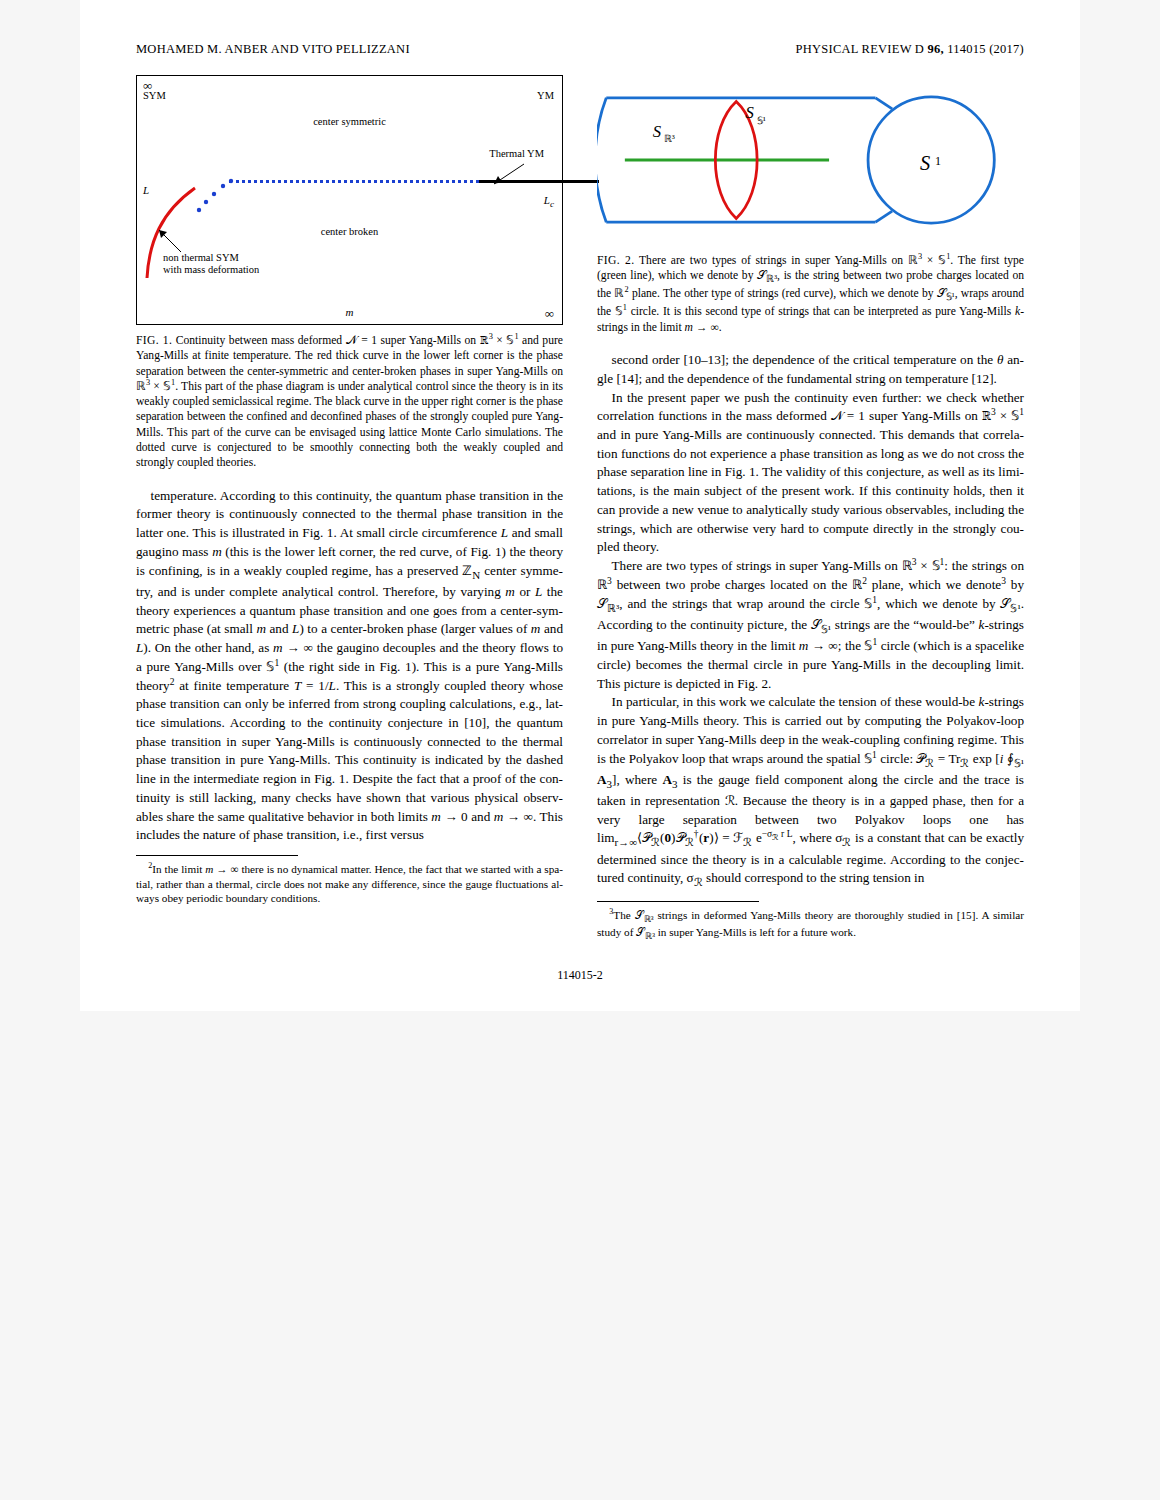Mohamed M. Anber and Vito Pellizzani
PHYSICAL REVIEW D 96, 114015 (2017)
∞ SYM YM L Lc m ∞ center symmetric center broken Thermal YM
non thermal SYM
with mass deformation
FIG. 1. Continuity between mass deformed 𝒩 = 1 super Yang-Mills on ℝ3 × 𝕊1 and pure Yang-Mills at finite temperature. The red thick curve in the lower left corner is the phase separation between the center-symmetric and center-broken phases in super Yang-Mills on ℝ3 × 𝕊1. This part of the phase diagram is under analytical control since the theory is in its weakly coupled semiclassical regime. The black curve in the upper right corner is the phase separation between the confined and deconfined phases of the strongly coupled pure Yang-Mills. This part of the curve can be envisaged using lattice Monte Carlo simulations. The dotted curve is conjectured to be smoothly connecting both the weakly coupled and strongly coupled theories.
temperature. According to this continuity, the quantum phase transition in the former theory is continuously connected to the thermal phase transition in the latter one. This is illustrated in Fig. 1. At small circle circumference L and small gaugino mass m (this is the lower left corner, the red curve, of Fig. 1) the theory is confining, is in a weakly coupled regime, has a preserved ℤN center symmetry, and is under complete analytical control. Therefore, by varying m or L the theory experiences a quantum phase transition and one goes from a center-symmetric phase (at small m and L) to a center-broken phase (larger values of m and L). On the other hand, as m → ∞ the gaugino decouples and the theory flows to a pure Yang-Mills over 𝕊1 (the right side in Fig. 1). This is a pure Yang-Mills theory2 at finite temperature T = 1/L. This is a strongly coupled theory whose phase transition can only be inferred from strong coupling calculations, e.g., lattice simulations. According to the continuity conjecture in [10], the quantum phase transition in super Yang-Mills is continuously connected to the thermal phase transition in pure Yang-Mills. This continuity is indicated by the dashed line in the intermediate region in Fig. 1. Despite the fact that a proof of the continuity is still lacking, many checks have shown that various physical observables share the same qualitative behavior in both limits m → 0 and m → ∞. This includes the nature of phase transition, i.e., first versus
2In the limit m → ∞ there is no dynamical matter. Hence, the fact that we started with a spatial, rather than a thermal, circle does not make any difference, since the gauge fluctuations always obey periodic boundary conditions.
S ℝ³ S 𝕊¹ S 1
FIG. 2. There are two types of strings in super Yang-Mills on ℝ3 × 𝕊1. The first type (green line), which we denote by 𝒮ℝ³, is the string between two probe charges located on the ℝ2 plane. The other type of strings (red curve), which we denote by 𝒮𝕊¹, wraps around the 𝕊1 circle. It is this second type of strings that can be interpreted as pure Yang-Mills k-strings in the limit m → ∞.
second order [10–13]; the dependence of the critical temperature on the θ angle [14]; and the dependence of the fundamental string on temperature [12].
In the present paper we push the continuity even further: we check whether correlation functions in the mass deformed 𝒩 = 1 super Yang-Mills on ℝ3 × 𝕊1 and in pure Yang-Mills are continuously connected. This demands that correlation functions do not experience a phase transition as long as we do not cross the phase separation line in Fig. 1. The validity of this conjecture, as well as its limitations, is the main subject of the present work. If this continuity holds, then it can provide a new venue to analytically study various observables, including the strings, which are otherwise very hard to compute directly in the strongly coupled theory.
There are two types of strings in super Yang-Mills on ℝ3 × 𝕊1: the strings on ℝ3 between two probe charges located on the ℝ2 plane, which we denote3 by 𝒮ℝ³, and the strings that wrap around the circle 𝕊1, which we denote by 𝒮𝕊¹. According to the continuity picture, the 𝒮𝕊¹ strings are the “would-be” k-strings in pure Yang-Mills theory in the limit m → ∞; the 𝕊1 circle (which is a spacelike circle) becomes the thermal circle in pure Yang-Mills in the decoupling limit. This picture is depicted in Fig. 2.
In particular, in this work we calculate the tension of these would-be k-strings in pure Yang-Mills theory. This is carried out by computing the Polyakov-loop correlator in super Yang-Mills deep in the weak-coupling confining regime. This is the Polyakov loop that wraps around the spatial 𝕊1 circle: 𝒫ℛ = Trℛ exp [i ∮𝕊¹ A3], where A3 is the gauge field component along the circle and the trace is taken in representation ℛ. Because the theory is in a gapped phase, then for a very large separation between two Polyakov loops one has limr→∞⟨𝒫ℛ(0)𝒫ℛ†(r)⟩ = ℱℛ e−σℛ r L, where σℛ is a constant that can be exactly determined since the theory is in a calculable regime. According to the conjectured continuity, σℛ should correspond to the string tension in
3The 𝒮ℝ³ strings in deformed Yang-Mills theory are thoroughly studied in [15]. A similar study of 𝒮ℝ³ in super Yang-Mills is left for a future work.
114015-2